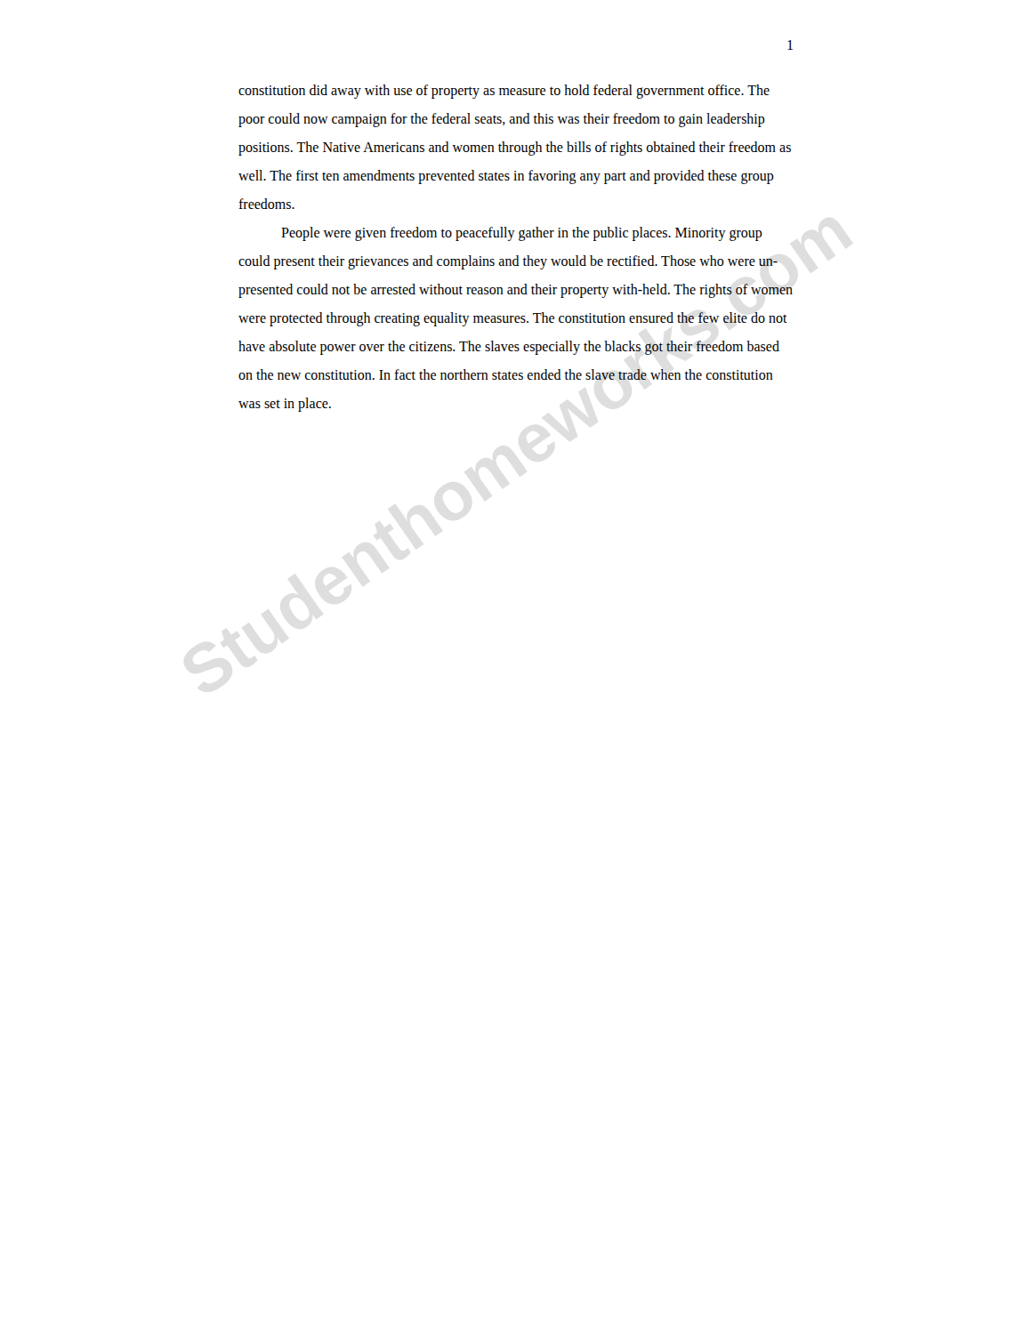1
Studenthomeworks.com
constitution did away with use of property as measure to hold federal government office. The poor could now campaign for the federal seats, and this was their freedom to gain leadership positions. The Native Americans and women through the bills of rights obtained their freedom as well. The first ten amendments prevented states in favoring any part and provided these group freedoms.
People were given freedom to peacefully gather in the public places. Minority group could present their grievances and complains and they would be rectified. Those who were un-presented could not be arrested without reason and their property with-held. The rights of women were protected through creating equality measures. The constitution ensured the few elite do not have absolute power over the citizens. The slaves especially the blacks got their freedom based on the new constitution. In fact the northern states ended the slave trade when the constitution was set in place.